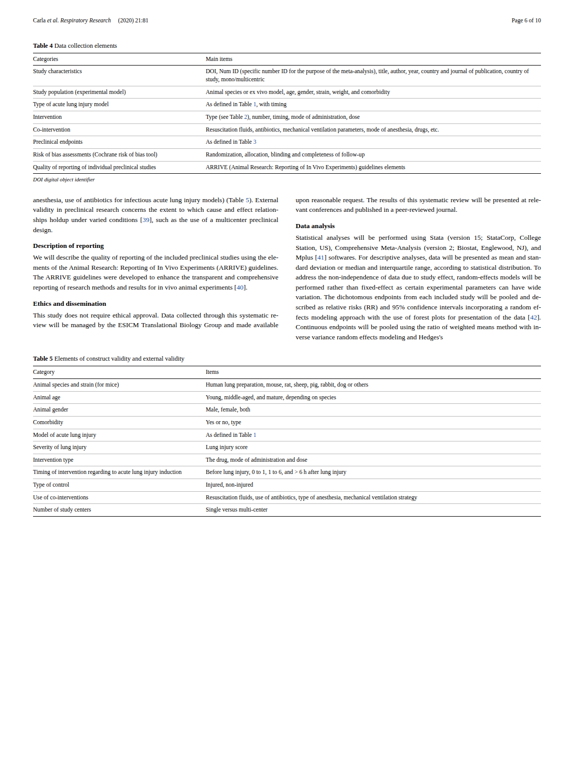Carla et al. Respiratory Research (2020) 21:81
Page 6 of 10
Table 4 Data collection elements
| Categories | Main items |
| --- | --- |
| Study characteristics | DOI, Num ID (specific number ID for the purpose of the meta-analysis), title, author, year, country and journal of publication, country of study, mono/multicentric |
| Study population (experimental model) | Animal species or ex vivo model, age, gender, strain, weight, and comorbidity |
| Type of acute lung injury model | As defined in Table 1 , with timing |
| Intervention | Type (see Table 2 ), number, timing, mode of administration, dose |
| Co-intervention | Resuscitation fluids, antibiotics, mechanical ventilation parameters, mode of anesthesia, drugs, etc. |
| Preclinical endpoints | As defined in Table 3 |
| Risk of bias assessments (Cochrane risk of bias tool) | Randomization, allocation, blinding and completeness of follow-up |
| Quality of reporting of individual preclinical studies | ARRIVE (Animal Research: Reporting of In Vivo Experiments) guidelines elements |
DOI digital object identifier
anesthesia, use of antibiotics for infectious acute lung injury models) (Table 5). External validity in preclinical research concerns the extent to which cause and effect relationships holdup under varied conditions [39], such as the use of a multicenter preclinical design.
Description of reporting
We will describe the quality of reporting of the included preclinical studies using the elements of the Animal Research: Reporting of In Vivo Experiments (ARRIVE) guidelines. The ARRIVE guidelines were developed to enhance the transparent and comprehensive reporting of research methods and results for in vivo animal experiments [40].
Ethics and dissemination
This study does not require ethical approval. Data collected through this systematic review will be managed by the ESICM Translational Biology Group and made available upon reasonable request. The results of this systematic review will be presented at relevant conferences and published in a peer-reviewed journal.
Data analysis
Statistical analyses will be performed using Stata (version 15; StataCorp, College Station, US), Comprehensive Meta-Analysis (version 2; Biostat, Englewood, NJ), and Mplus [41] softwares. For descriptive analyses, data will be presented as mean and standard deviation or median and interquartile range, according to statistical distribution. To address the non-independence of data due to study effect, random-effects models will be performed rather than fixed-effect as certain experimental parameters can have wide variation. The dichotomous endpoints from each included study will be pooled and described as relative risks (RR) and 95% confidence intervals incorporating a random effects modeling approach with the use of forest plots for presentation of the data [42]. Continuous endpoints will be pooled using the ratio of weighted means method with inverse variance random effects modeling and Hedges's
Table 5 Elements of construct validity and external validity
| Category | Items |
| --- | --- |
| Animal species and strain (for mice) | Human lung preparation, mouse, rat, sheep, pig, rabbit, dog or others |
| Animal age | Young, middle-aged, and mature, depending on species |
| Animal gender | Male, female, both |
| Comorbidity | Yes or no, type |
| Model of acute lung injury | As defined in Table 1 |
| Severity of lung injury | Lung injury score |
| Intervention type | The drug, mode of administration and dose |
| Timing of intervention regarding to acute lung injury induction | Before lung injury, 0 to 1, 1 to 6, and > 6 h after lung injury |
| Type of control | Injured, non-injured |
| Use of co-interventions | Resuscitation fluids, use of antibiotics, type of anesthesia, mechanical ventilation strategy |
| Number of study centers | Single versus multi-center |